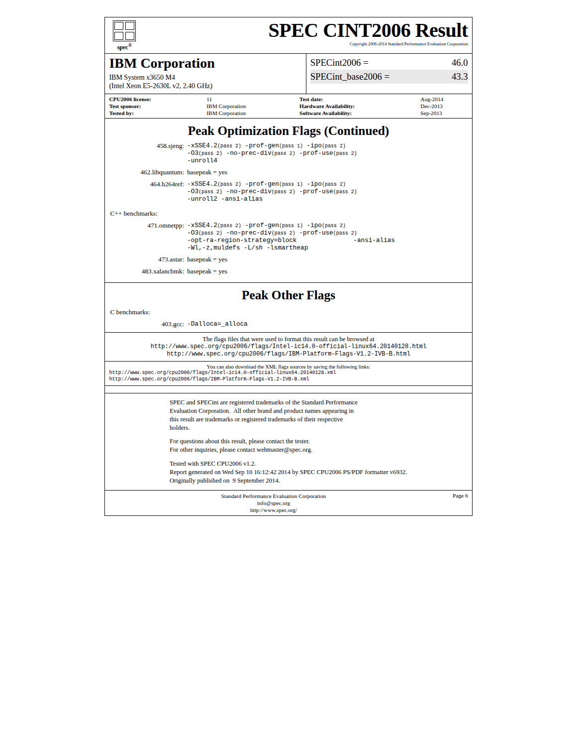spec®
SPEC CINT2006 Result
Copyright 2006-2014 Standard Performance Evaluation Corporation
IBM Corporation
IBM System x3650 M4
(Intel Xeon E5-2630L v2, 2.40 GHz)
| SPECint2006 = | 46.0 |
| SPECint_base2006 = | 43.3 |
| CPU2006 license: | 11 |
| Test sponsor: | IBM Corporation |
| Tested by: | IBM Corporation |
| Test date: | Aug-2014 |
| Hardware Availability: | Dec-2013 |
| Software Availability: | Sep-2013 |
Peak Optimization Flags (Continued)
458.sjeng:
-xSSE4.2(pass 2) -prof-gen(pass 1) -ipo(pass 2)
-O3(pass 2) -no-prec-div(pass 2) -prof-use(pass 2)
-unroll4
462.libquantum:
basepeak = yes
464.h264ref:
-xSSE4.2(pass 2) -prof-gen(pass 1) -ipo(pass 2)
-O3(pass 2) -no-prec-div(pass 2) -prof-use(pass 2)
-unroll2 -ansi-alias
C++ benchmarks:
471.omnetpp:
-xSSE4.2(pass 2) -prof-gen(pass 1) -ipo(pass 2)
-O3(pass 2) -no-prec-div(pass 2) -prof-use(pass 2)
-opt-ra-region-strategy=block -ansi-alias
-Wl,-z,muldefs -L/sh -lsmartheap
473.astar:
basepeak = yes
483.xalancbmk:
basepeak = yes
Peak Other Flags
C benchmarks:
403.gcc:
-Dalloca=_alloca
The flags files that were used to format this result can be browsed at
http://www.spec.org/cpu2006/flags/Intel-ic14.0-official-linux64.20140128.html
http://www.spec.org/cpu2006/flags/IBM-Platform-Flags-V1.2-IVB-B.html
You can also download the XML flags sources by saving the following links:
http://www.spec.org/cpu2006/flags/Intel-ic14.0-official-linux64.20140128.xml
http://www.spec.org/cpu2006/flags/IBM-Platform-Flags-V1.2-IVB-B.xml
SPEC and SPECint are registered trademarks of the Standard Performance
Evaluation Corporation. All other brand and product names appearing in
this result are trademarks or registered trademarks of their respective
holders.
For questions about this result, please contact the tester.
For other inquiries, please contact webmaster@spec.org.
Tested with SPEC CPU2006 v1.2.
Report generated on Wed Sep 10 16:12:42 2014 by SPEC CPU2006 PS/PDF formatter v6932.
Originally published on 9 September 2014.
Standard Performance Evaluation Corporation
info@spec.org
http://www.spec.org/
Page 6